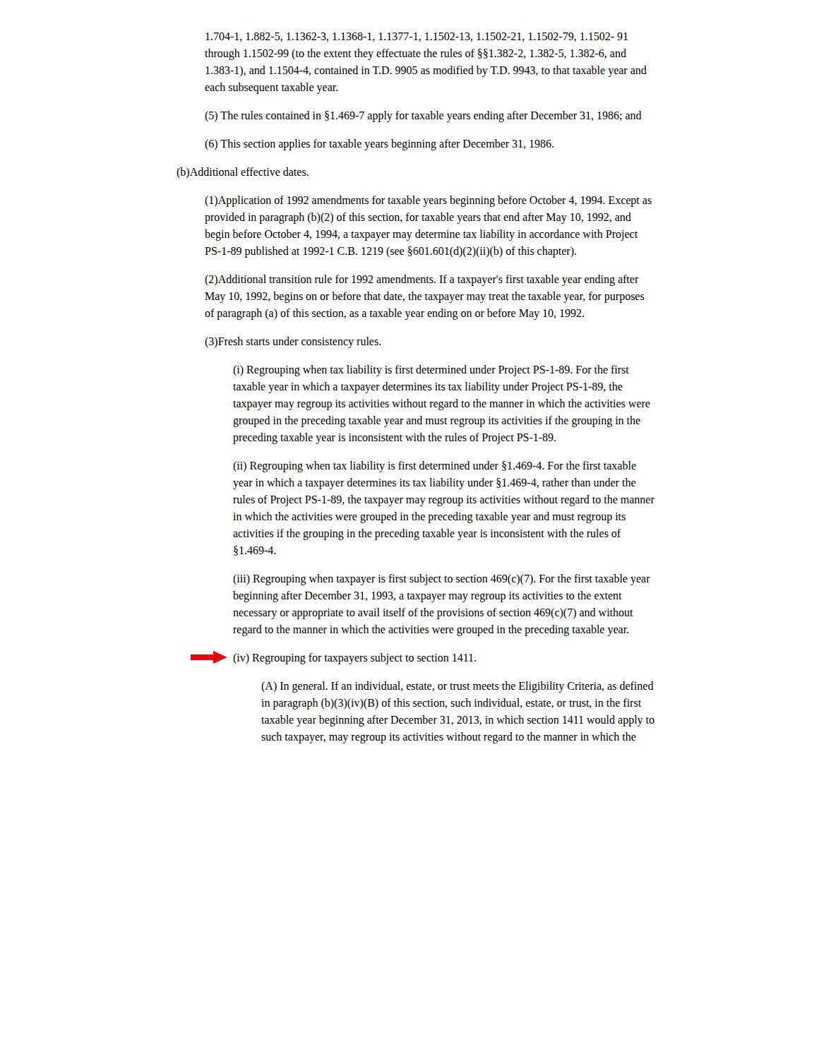1.704-1, 1.882-5, 1.1362-3, 1.1368-1, 1.1377-1, 1.1502-13, 1.1502-21, 1.1502-79, 1.1502- 91 through 1.1502-99 (to the extent they effectuate the rules of §§1.382-2, 1.382-5, 1.382-6, and 1.383-1), and 1.1504-4, contained in T.D. 9905 as modified by T.D. 9943, to that taxable year and each subsequent taxable year.
(5) The rules contained in §1.469-7 apply for taxable years ending after December 31, 1986; and
(6) This section applies for taxable years beginning after December 31, 1986.
(b)Additional effective dates.
(1)Application of 1992 amendments for taxable years beginning before October 4, 1994. Except as provided in paragraph (b)(2) of this section, for taxable years that end after May 10, 1992, and begin before October 4, 1994, a taxpayer may determine tax liability in accordance with Project PS-1-89 published at 1992-1 C.B. 1219 (see §601.601(d)(2)(ii)(b) of this chapter).
(2)Additional transition rule for 1992 amendments. If a taxpayer's first taxable year ending after May 10, 1992, begins on or before that date, the taxpayer may treat the taxable year, for purposes of paragraph (a) of this section, as a taxable year ending on or before May 10, 1992.
(3)Fresh starts under consistency rules.
(i) Regrouping when tax liability is first determined under Project PS-1-89. For the first taxable year in which a taxpayer determines its tax liability under Project PS-1-89, the taxpayer may regroup its activities without regard to the manner in which the activities were grouped in the preceding taxable year and must regroup its activities if the grouping in the preceding taxable year is inconsistent with the rules of Project PS-1-89.
(ii) Regrouping when tax liability is first determined under §1.469-4. For the first taxable year in which a taxpayer determines its tax liability under §1.469-4, rather than under the rules of Project PS-1-89, the taxpayer may regroup its activities without regard to the manner in which the activities were grouped in the preceding taxable year and must regroup its activities if the grouping in the preceding taxable year is inconsistent with the rules of §1.469-4.
(iii) Regrouping when taxpayer is first subject to section 469(c)(7). For the first taxable year beginning after December 31, 1993, a taxpayer may regroup its activities to the extent necessary or appropriate to avail itself of the provisions of section 469(c)(7) and without regard to the manner in which the activities were grouped in the preceding taxable year.
(iv) Regrouping for taxpayers subject to section 1411.
(A) In general. If an individual, estate, or trust meets the Eligibility Criteria, as defined in paragraph (b)(3)(iv)(B) of this section, such individual, estate, or trust, in the first taxable year beginning after December 31, 2013, in which section 1411 would apply to such taxpayer, may regroup its activities without regard to the manner in which the